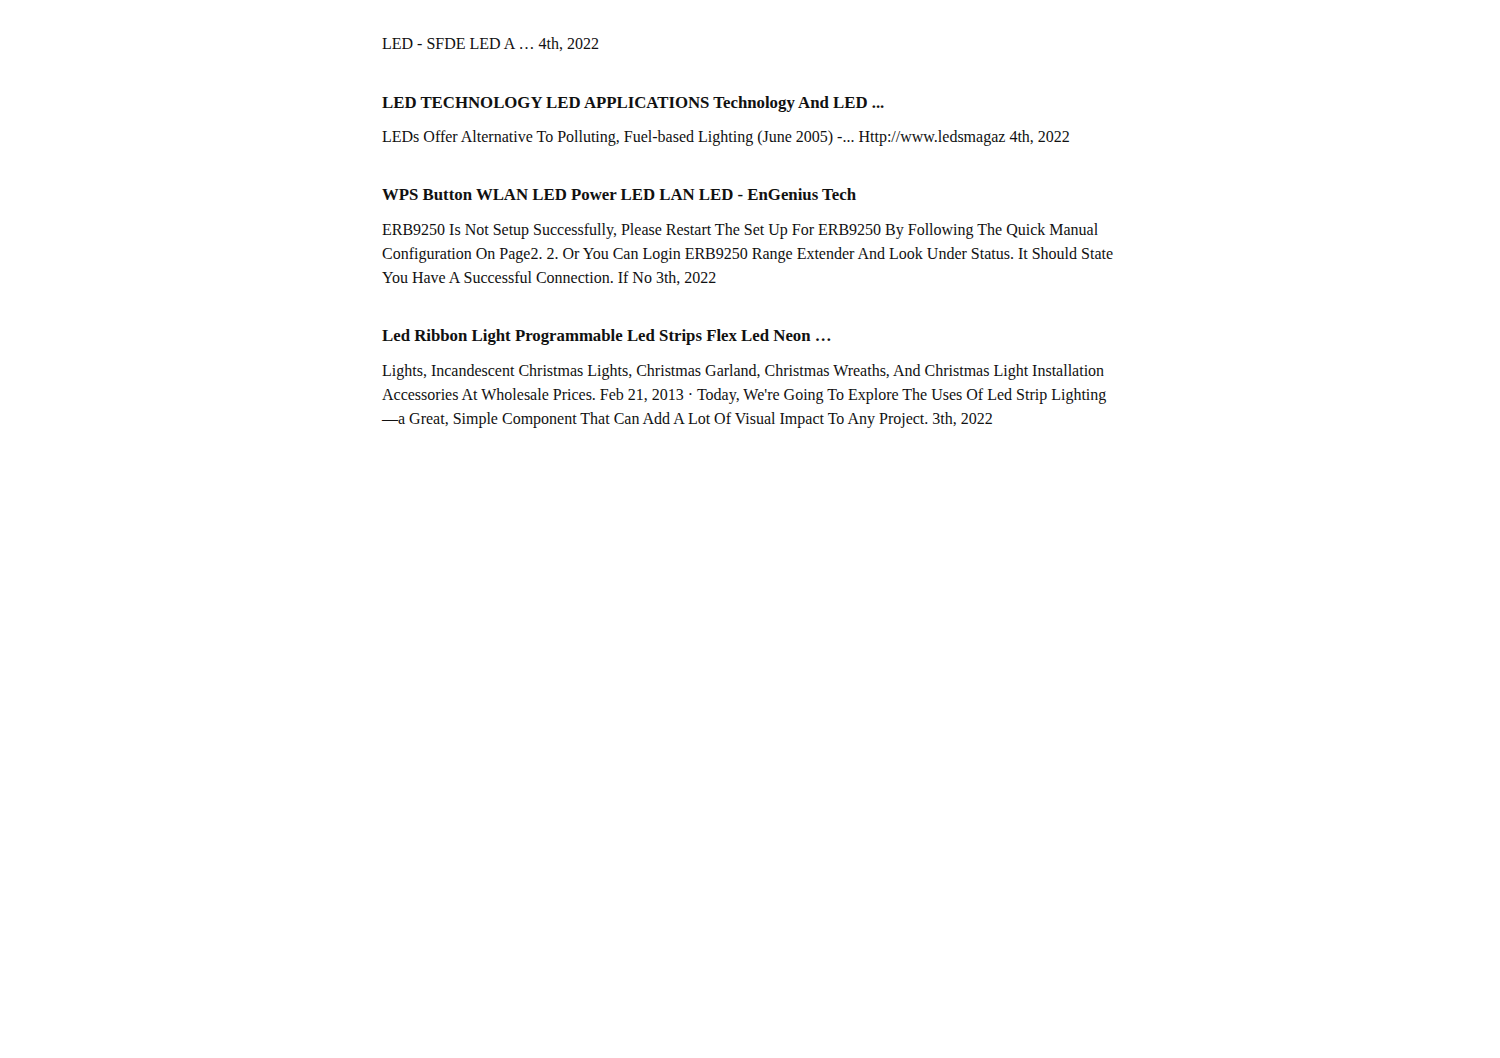LED - SFDE LED A … 4th, 2022
LED TECHNOLOGY LED APPLICATIONS Technology And LED ...
LEDs Offer Alternative To Polluting, Fuel-based Lighting (June 2005) -... Http://www.ledsmagaz 4th, 2022
WPS Button WLAN LED Power LED LAN LED - EnGenius Tech
ERB9250 Is Not Setup Successfully, Please Restart The Set Up For ERB9250 By Following The Quick Manual Configuration On Page2. 2. Or You Can Login ERB9250 Range Extender And Look Under Status. It Should State You Have A Successful Connection. If No 3th, 2022
Led Ribbon Light Programmable Led Strips Flex Led Neon …
Lights, Incandescent Christmas Lights, Christmas Garland, Christmas Wreaths, And Christmas Light Installation Accessories At Wholesale Prices. Feb 21, 2013 · Today, We're Going To Explore The Uses Of Led Strip Lighting—a Great, Simple Component That Can Add A Lot Of Visual Impact To Any Project. 3th, 2022